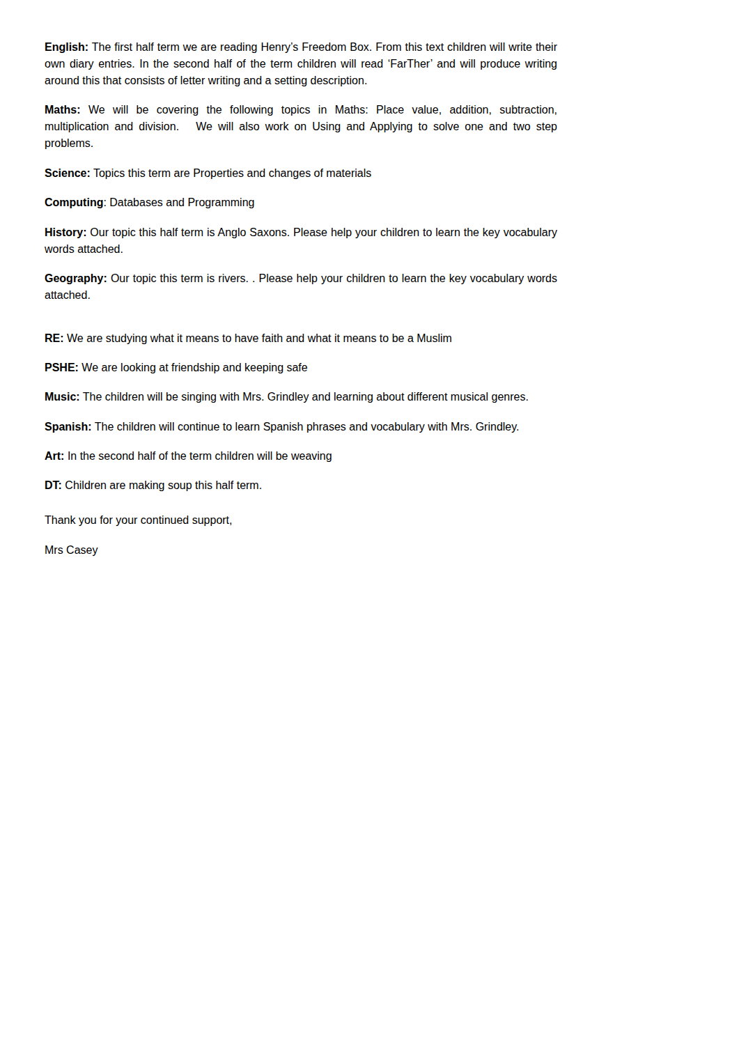English: The first half term we are reading Henry’s Freedom Box. From this text children will write their own diary entries. In the second half of the term children will read ‘FarTher’ and will produce writing around this that consists of letter writing and a setting description.
Maths: We will be covering the following topics in Maths: Place value, addition, subtraction, multiplication and division. We will also work on Using and Applying to solve one and two step problems.
Science: Topics this term are Properties and changes of materials
Computing: Databases and Programming
History: Our topic this half term is Anglo Saxons. Please help your children to learn the key vocabulary words attached.
Geography: Our topic this term is rivers. . Please help your children to learn the key vocabulary words attached.
RE: We are studying what it means to have faith and what it means to be a Muslim
PSHE: We are looking at friendship and keeping safe
Music: The children will be singing with Mrs. Grindley and learning about different musical genres.
Spanish: The children will continue to learn Spanish phrases and vocabulary with Mrs. Grindley.
Art: In the second half of the term children will be weaving
DT: Children are making soup this half term.
Thank you for your continued support,
Mrs Casey